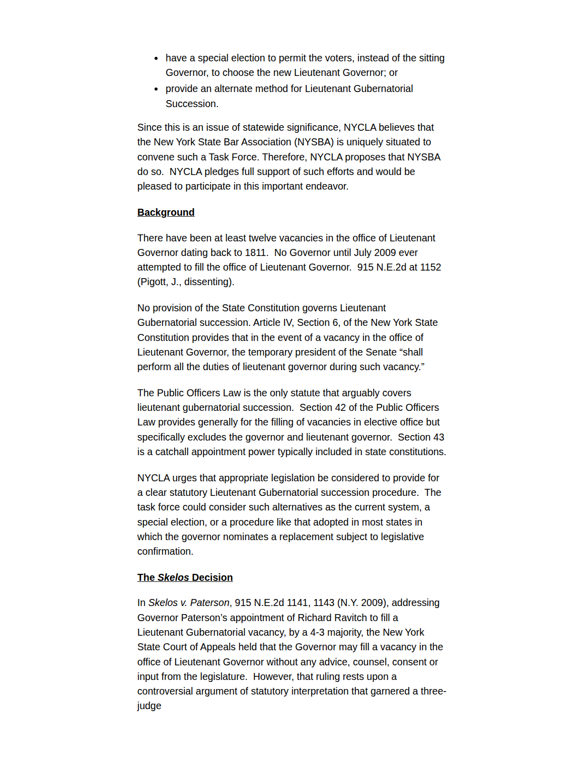have a special election to permit the voters, instead of the sitting Governor, to choose the new Lieutenant Governor; or
provide an alternate method for Lieutenant Gubernatorial Succession.
Since this is an issue of statewide significance, NYCLA believes that the New York State Bar Association (NYSBA) is uniquely situated to convene such a Task Force. Therefore, NYCLA proposes that NYSBA do so. NYCLA pledges full support of such efforts and would be pleased to participate in this important endeavor.
Background
There have been at least twelve vacancies in the office of Lieutenant Governor dating back to 1811. No Governor until July 2009 ever attempted to fill the office of Lieutenant Governor. 915 N.E.2d at 1152 (Pigott, J., dissenting).
No provision of the State Constitution governs Lieutenant Gubernatorial succession. Article IV, Section 6, of the New York State Constitution provides that in the event of a vacancy in the office of Lieutenant Governor, the temporary president of the Senate “shall perform all the duties of lieutenant governor during such vacancy.”
The Public Officers Law is the only statute that arguably covers lieutenant gubernatorial succession. Section 42 of the Public Officers Law provides generally for the filling of vacancies in elective office but specifically excludes the governor and lieutenant governor. Section 43 is a catchall appointment power typically included in state constitutions.
NYCLA urges that appropriate legislation be considered to provide for a clear statutory Lieutenant Gubernatorial succession procedure. The task force could consider such alternatives as the current system, a special election, or a procedure like that adopted in most states in which the governor nominates a replacement subject to legislative confirmation.
The Skelos Decision
In Skelos v. Paterson, 915 N.E.2d 1141, 1143 (N.Y. 2009), addressing Governor Paterson’s appointment of Richard Ravitch to fill a Lieutenant Gubernatorial vacancy, by a 4-3 majority, the New York State Court of Appeals held that the Governor may fill a vacancy in the office of Lieutenant Governor without any advice, counsel, consent or input from the legislature. However, that ruling rests upon a controversial argument of statutory interpretation that garnered a three-judge